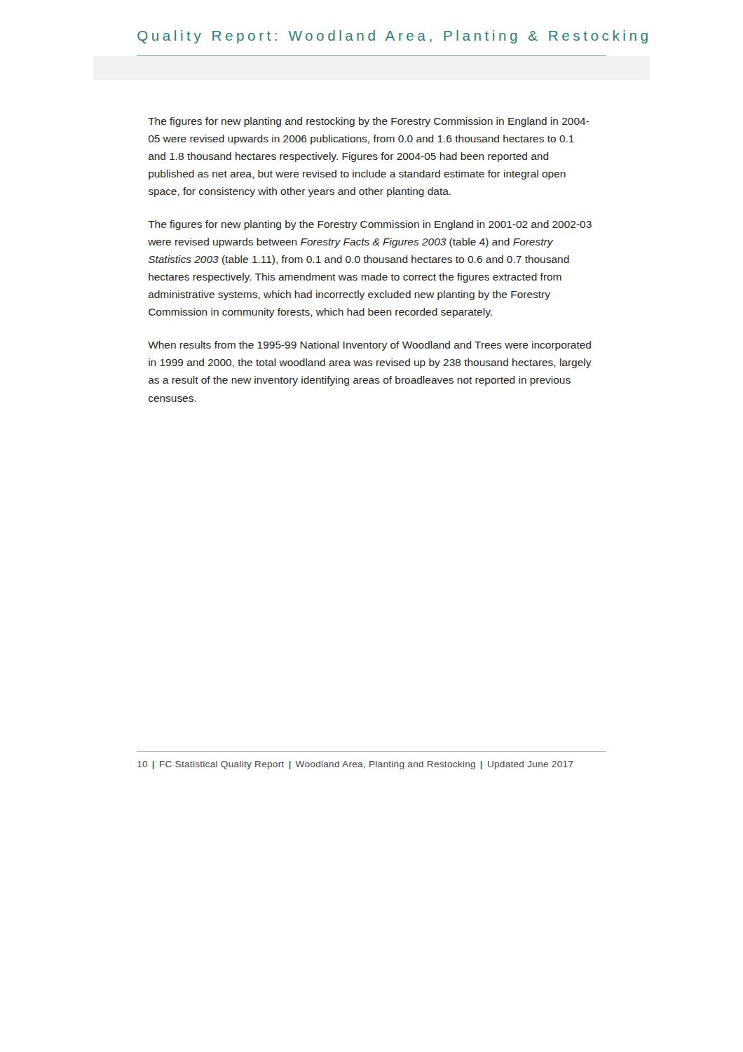Quality Report: Woodland Area, Planting & Restocking
The figures for new planting and restocking by the Forestry Commission in England in 2004-05 were revised upwards in 2006 publications, from 0.0 and 1.6 thousand hectares to 0.1 and 1.8 thousand hectares respectively. Figures for 2004-05 had been reported and published as net area, but were revised to include a standard estimate for integral open space, for consistency with other years and other planting data.
The figures for new planting by the Forestry Commission in England in 2001-02 and 2002-03 were revised upwards between Forestry Facts & Figures 2003 (table 4) and Forestry Statistics 2003 (table 1.11), from 0.1 and 0.0 thousand hectares to 0.6 and 0.7 thousand hectares respectively. This amendment was made to correct the figures extracted from administrative systems, which had incorrectly excluded new planting by the Forestry Commission in community forests, which had been recorded separately.
When results from the 1995-99 National Inventory of Woodland and Trees were incorporated in 1999 and 2000, the total woodland area was revised up by 238 thousand hectares, largely as a result of the new inventory identifying areas of broadleaves not reported in previous censuses.
10|FC Statistical Quality Report|Woodland Area, Planting and Restocking|Updated June 2017